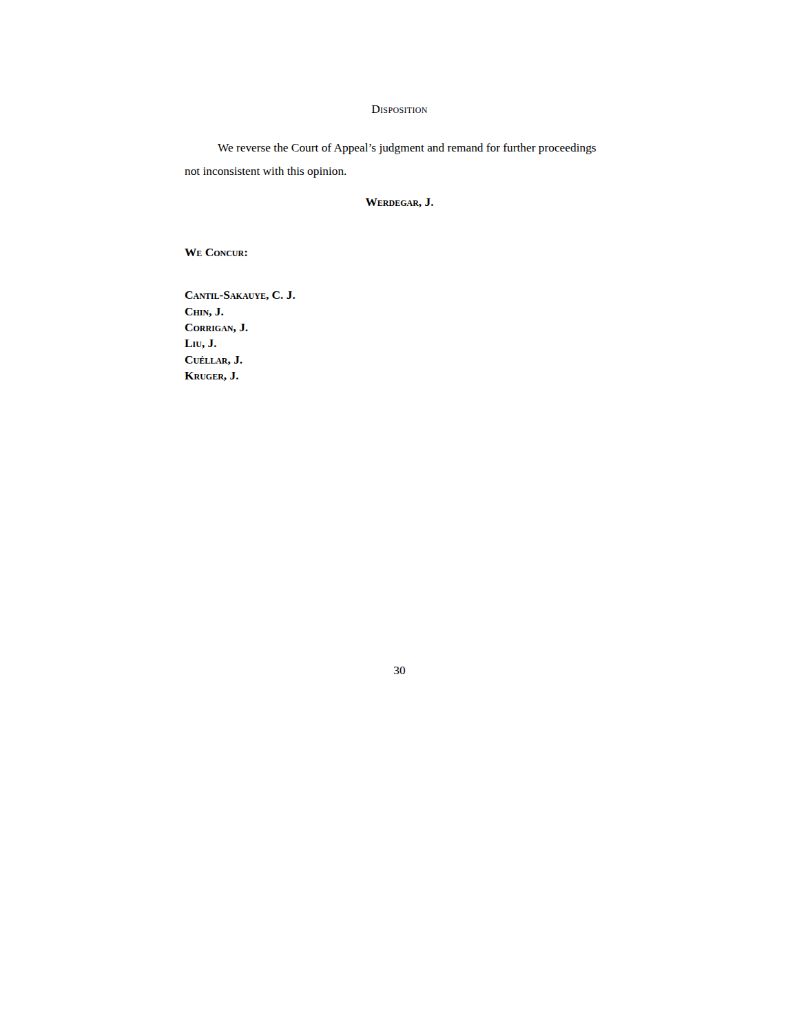Disposition
We reverse the Court of Appeal’s judgment and remand for further proceedings not inconsistent with this opinion.
Werdegar, J.
We Concur:
Cantil-Sakauye, C. J.
Chin, J.
Corrigan, J.
Liu, J.
Cuéllar, J.
Kruger, J.
30